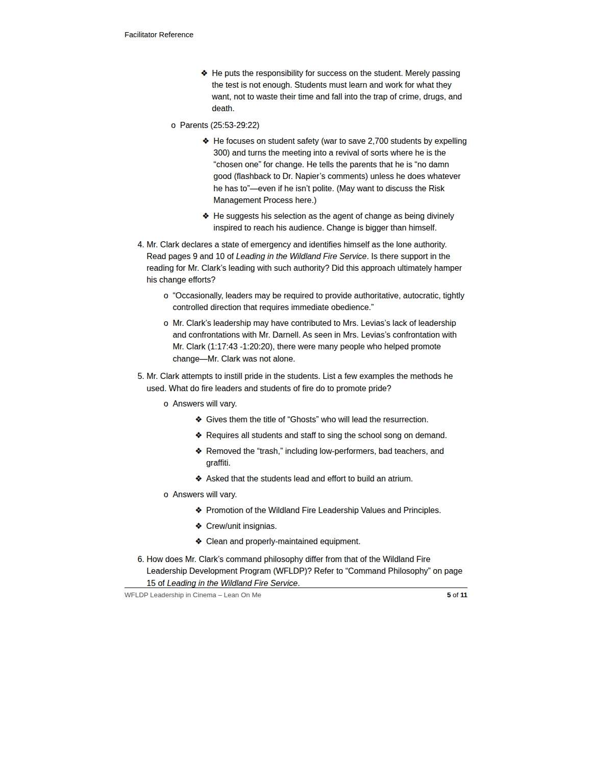Facilitator Reference
He puts the responsibility for success on the student. Merely passing the test is not enough. Students must learn and work for what they want, not to waste their time and fall into the trap of crime, drugs, and death.
Parents (25:53-29:22)
He focuses on student safety (war to save 2,700 students by expelling 300) and turns the meeting into a revival of sorts where he is the “chosen one” for change. He tells the parents that he is “no damn good (flashback to Dr. Napier’s comments) unless he does whatever he has to”—even if he isn’t polite. (May want to discuss the Risk Management Process here.)
He suggests his selection as the agent of change as being divinely inspired to reach his audience. Change is bigger than himself.
Mr. Clark declares a state of emergency and identifies himself as the lone authority. Read pages 9 and 10 of Leading in the Wildland Fire Service. Is there support in the reading for Mr. Clark’s leading with such authority? Did this approach ultimately hamper his change efforts?
“Occasionally, leaders may be required to provide authoritative, autocratic, tightly controlled direction that requires immediate obedience.”
Mr. Clark’s leadership may have contributed to Mrs. Levias’s lack of leadership and confrontations with Mr. Darnell. As seen in Mrs. Levias’s confrontation with Mr. Clark (1:17:43 -1:20:20), there were many people who helped promote change—Mr. Clark was not alone.
Mr. Clark attempts to instill pride in the students. List a few examples the methods he used. What do fire leaders and students of fire do to promote pride?
Answers will vary.
Gives them the title of “Ghosts” who will lead the resurrection.
Requires all students and staff to sing the school song on demand.
Removed the “trash,” including low-performers, bad teachers, and graffiti.
Asked that the students lead and effort to build an atrium.
Answers will vary.
Promotion of the Wildland Fire Leadership Values and Principles.
Crew/unit insignias.
Clean and properly-maintained equipment.
How does Mr. Clark’s command philosophy differ from that of the Wildland Fire Leadership Development Program (WFLDP)? Refer to “Command Philosophy” on page 15 of Leading in the Wildland Fire Service.
WFLDP Leadership in Cinema – Lean On Me 5 of 11